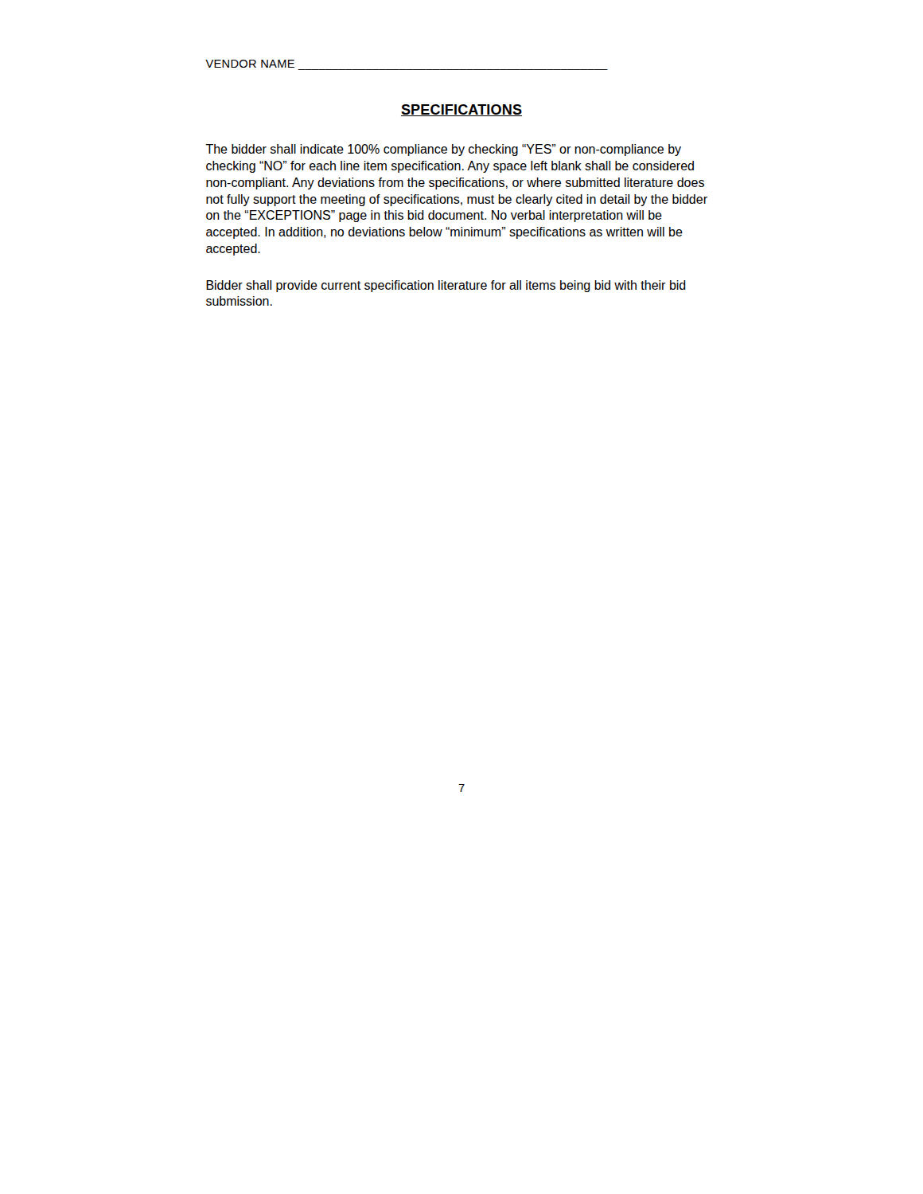VENDOR NAME ______________________________________________
SPECIFICATIONS
The bidder shall indicate 100% compliance by checking “YES” or non-compliance by checking “NO” for each line item specification. Any space left blank shall be considered non-compliant. Any deviations from the specifications, or where submitted literature does not fully support the meeting of specifications, must be clearly cited in detail by the bidder on the “EXCEPTIONS” page in this bid document. No verbal interpretation will be accepted. In addition, no deviations below “minimum” specifications as written will be accepted.
Bidder shall provide current specification literature for all items being bid with their bid submission.
7